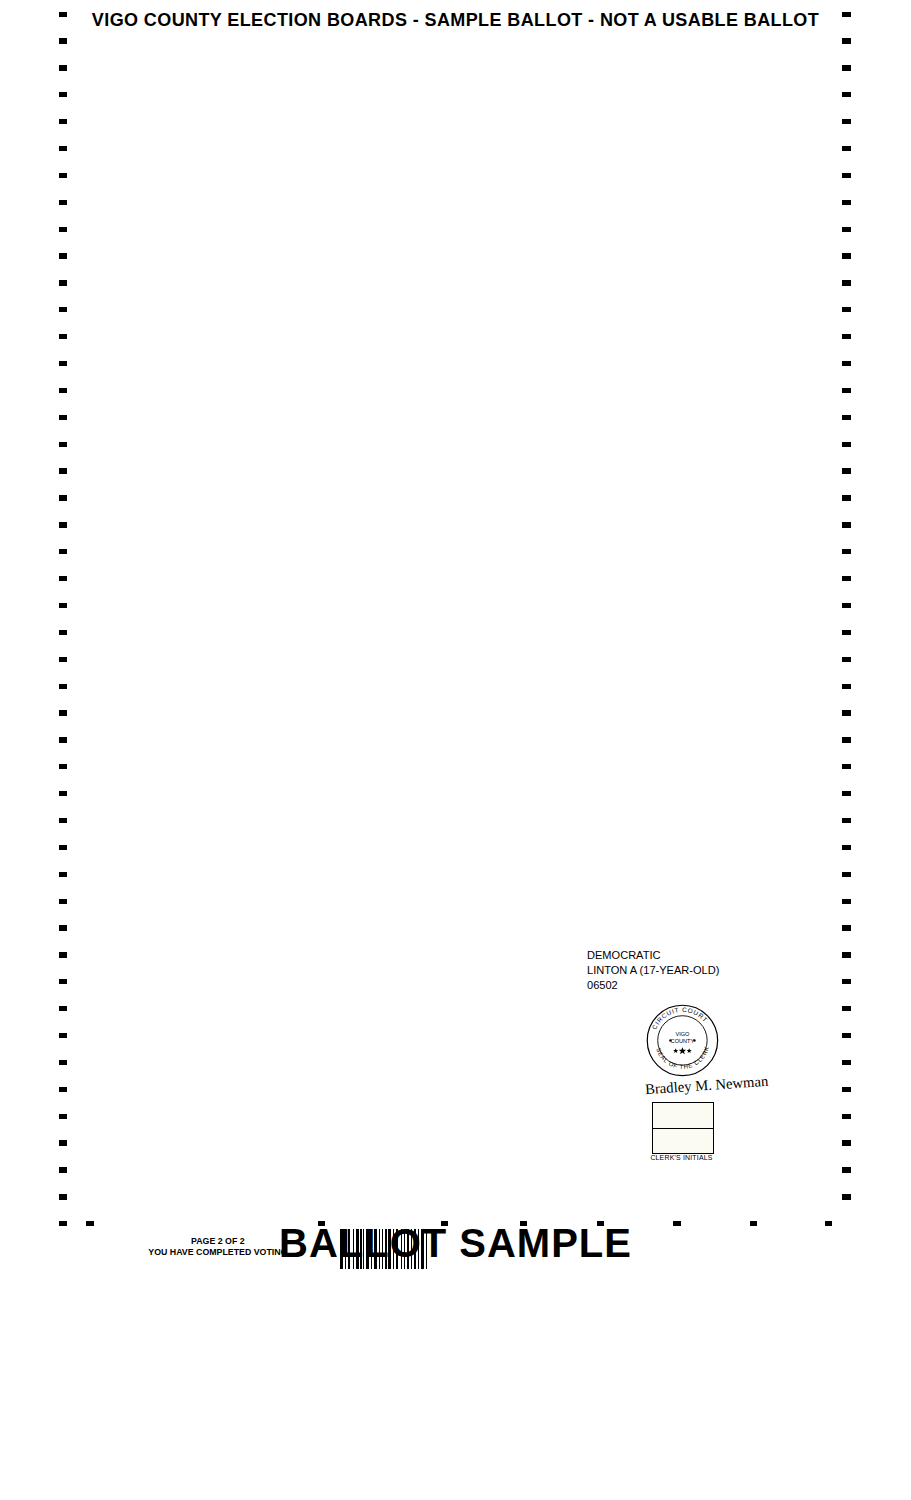VIGO COUNTY ELECTION BOARDS - SAMPLE BALLOT - NOT A USABLE BALLOT
DEMOCRATIC
LINTON A (17-YEAR-OLD)
06502
CIRCUIT COURT SEAL OF THE CLERK VIGO COUNTY
Bradley M. Newman
CLERK'S INITIALS
PAGE 2 OF 2
YOU HAVE COMPLETED VOTING
BALLOT SAMPLE